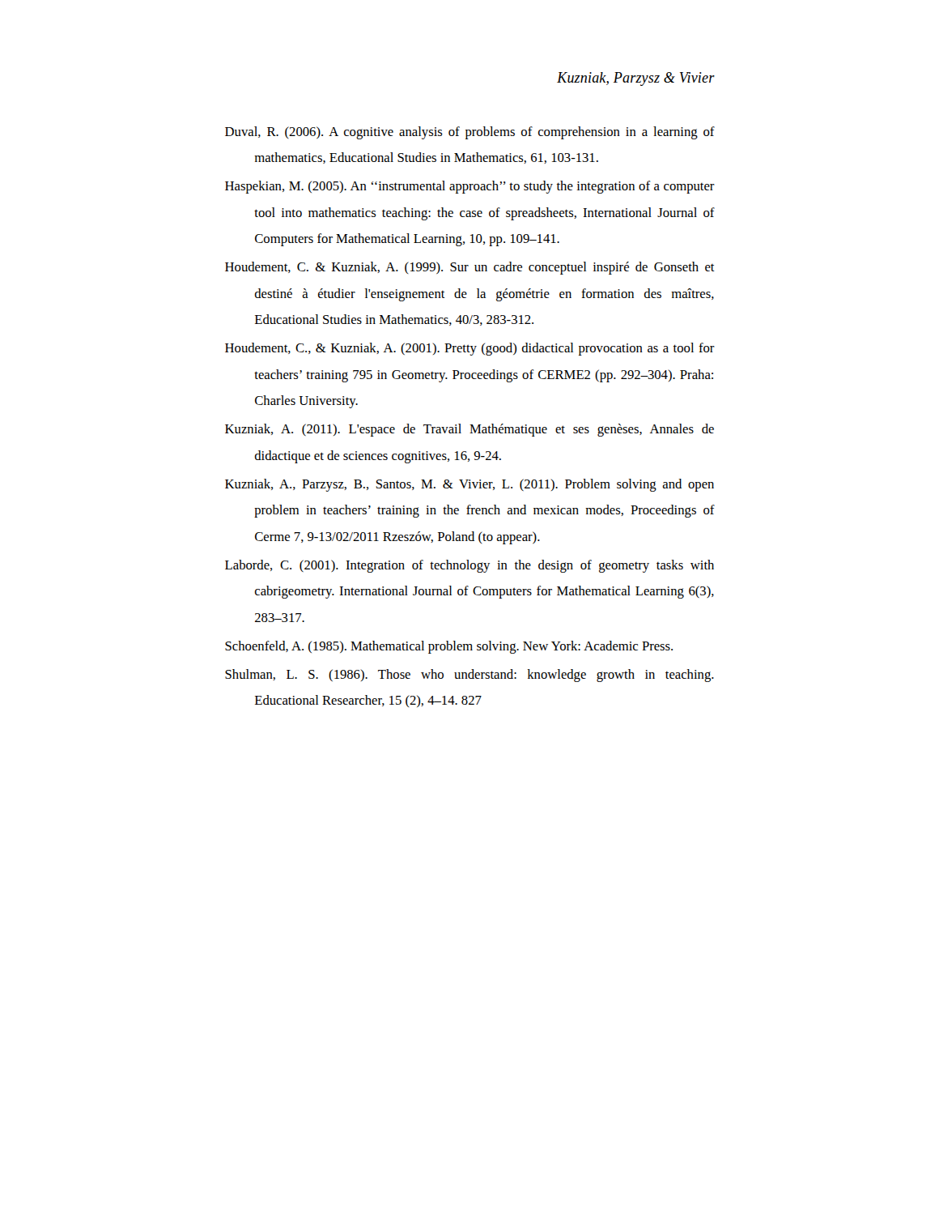Kuzniak, Parzysz & Vivier
Duval, R. (2006). A cognitive analysis of problems of comprehension in a learning of mathematics, Educational Studies in Mathematics, 61, 103-131.
Haspekian, M. (2005). An ‘‘instrumental approach’’ to study the integration of a computer tool into mathematics teaching: the case of spreadsheets, International Journal of Computers for Mathematical Learning, 10, pp. 109–141.
Houdement, C. & Kuzniak, A. (1999). Sur un cadre conceptuel inspiré de Gonseth et destiné à étudier l'enseignement de la géométrie en formation des maîtres, Educational Studies in Mathematics, 40/3, 283-312.
Houdement, C., & Kuzniak, A. (2001). Pretty (good) didactical provocation as a tool for teachers’ training 795 in Geometry. Proceedings of CERME2 (pp. 292–304). Praha: Charles University.
Kuzniak, A. (2011). L'espace de Travail Mathématique et ses genèses, Annales de didactique et de sciences cognitives, 16, 9-24.
Kuzniak, A., Parzysz, B., Santos, M. & Vivier, L. (2011). Problem solving and open problem in teachers’ training in the french and mexican modes, Proceedings of Cerme 7, 9-13/02/2011 Rzeszów, Poland (to appear).
Laborde, C. (2001). Integration of technology in the design of geometry tasks with cabrigeometry. International Journal of Computers for Mathematical Learning 6(3), 283–317.
Schoenfeld, A. (1985). Mathematical problem solving. New York: Academic Press.
Shulman, L. S. (1986). Those who understand: knowledge growth in teaching. Educational Researcher, 15 (2), 4–14. 827